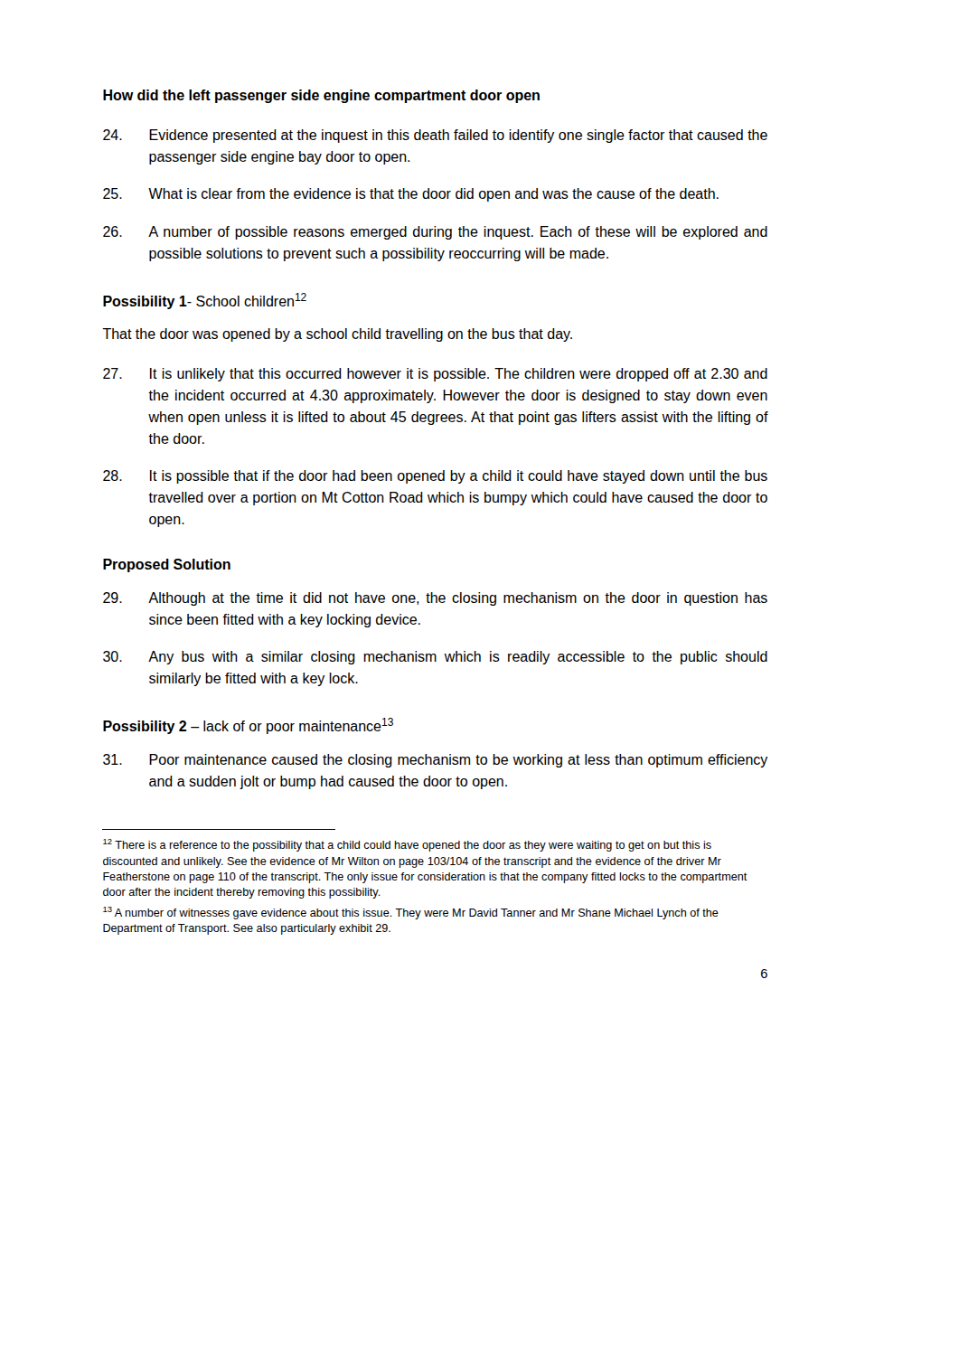How did the left passenger side engine compartment door open
24. Evidence presented at the inquest in this death failed to identify one single factor that caused the passenger side engine bay door to open.
25. What is clear from the evidence is that the door did open and was the cause of the death.
26. A number of possible reasons emerged during the inquest. Each of these will be explored and possible solutions to prevent such a possibility reoccurring will be made.
Possibility 1- School children12
That the door was opened by a school child travelling on the bus that day.
27. It is unlikely that this occurred however it is possible. The children were dropped off at 2.30 and the incident occurred at 4.30 approximately. However the door is designed to stay down even when open unless it is lifted to about 45 degrees. At that point gas lifters assist with the lifting of the door.
28. It is possible that if the door had been opened by a child it could have stayed down until the bus travelled over a portion on Mt Cotton Road which is bumpy which could have caused the door to open.
Proposed Solution
29. Although at the time it did not have one, the closing mechanism on the door in question has since been fitted with a key locking device.
30. Any bus with a similar closing mechanism which is readily accessible to the public should similarly be fitted with a key lock.
Possibility 2 – lack of or poor maintenance13
31. Poor maintenance caused the closing mechanism to be working at less than optimum efficiency and a sudden jolt or bump had caused the door to open.
12 There is a reference to the possibility that a child could have opened the door as they were waiting to get on but this is discounted and unlikely. See the evidence of Mr Wilton on page 103/104 of the transcript and the evidence of the driver Mr Featherstone on page 110 of the transcript. The only issue for consideration is that the company fitted locks to the compartment door after the incident thereby removing this possibility.
13 A number of witnesses gave evidence about this issue. They were Mr David Tanner and Mr Shane Michael Lynch of the Department of Transport. See also particularly exhibit 29.
6